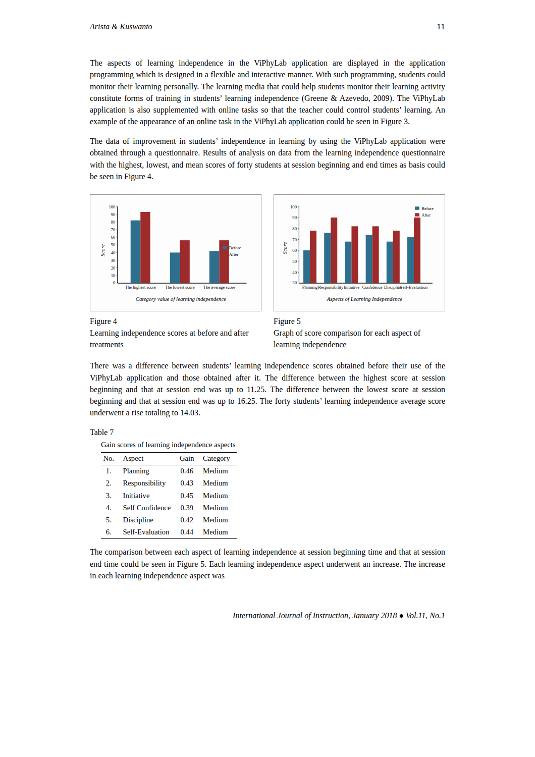Arista & Kuswanto 11
The aspects of learning independence in the ViPhyLab application are displayed in the application programming which is designed in a flexible and interactive manner. With such programming, students could monitor their learning personally. The learning media that could help students monitor their learning activity constitute forms of training in students’ learning independence (Greene & Azevedo, 2009). The ViPhyLab application is also supplemented with online tasks so that the teacher could control students’ learning. An example of the appearance of an online task in the ViPhyLab application could be seen in Figure 3.
The data of improvement in students’ independence in learning by using the ViPhyLab application were obtained through a questionnaire. Results of analysis on data from the learning independence questionnaire with the highest, lowest, and mean scores of forty students at session beginning and end times as basis could be seen in Figure 4.
100 90 80 70 60 50 40 30 20 10 0 The highest score The lowest score The average score Score Category value of learning independence Before After
100 90 80 70 60 50 40 30 Planning Responsibility Initiative Confidence Discipline Self-Evaluation Score Aspects of Learning Independence Before After
Figure 4 Learning independence scores at before and after treatments
Figure 5 Graph of score comparison for each aspect of learning independence
There was a difference between students’ learning independence scores obtained before their use of the ViPhyLab application and those obtained after it. The difference between the highest score at session beginning and that at session end was up to 11.25. The difference between the lowest score at session beginning and that at session end was up to 16.25. The forty students’ learning independence average score underwent a rise totaling to 14.03.
Table 7
Gain scores of learning independence aspects
| No. | Aspect | Gain | Category |
| --- | --- | --- | --- |
| 1. | Planning | 0.46 | Medium |
| 2. | Responsibility | 0.43 | Medium |
| 3. | Initiative | 0.45 | Medium |
| 4. | Self Confidence | 0.39 | Medium |
| 5. | Discipline | 0.42 | Medium |
| 6. | Self-Evaluation | 0.44 | Medium |
The comparison between each aspect of learning independence at session beginning time and that at session end time could be seen in Figure 5. Each learning independence aspect underwent an increase. The increase in each learning independence aspect was
International Journal of Instruction, January 2018 ● Vol.11, No.1